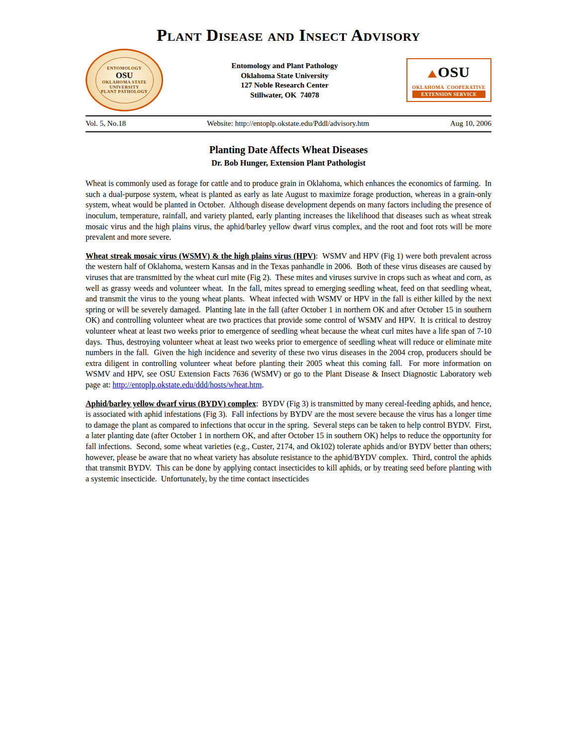Plant Disease and Insect Advisory
Entomology
OSU
Oklahoma State University
Plant Pathology
Entomology and Plant Pathology
Oklahoma State University
127 Noble Research Center
Stillwater, OK 74078
OSU
OKLAHOMA COOPERATIVE
EXTENSION SERVICE
Vol. 5, No.18 Website: http://entoplp.okstate.edu/Pddl/advisory.htm Aug 10, 2006
Planting Date Affects Wheat Diseases
Dr. Bob Hunger, Extension Plant Pathologist
Wheat is commonly used as forage for cattle and to produce grain in Oklahoma, which enhances the economics of farming. In such a dual-purpose system, wheat is planted as early as late August to maximize forage production, whereas in a grain-only system, wheat would be planted in October. Although disease development depends on many factors including the presence of inoculum, temperature, rainfall, and variety planted, early planting increases the likelihood that diseases such as wheat streak mosaic virus and the high plains virus, the aphid/barley yellow dwarf virus complex, and the root and foot rots will be more prevalent and more severe.
Wheat streak mosaic virus (WSMV) & the high plains virus (HPV): WSMV and HPV (Fig 1) were both prevalent across the western half of Oklahoma, western Kansas and in the Texas panhandle in 2006. Both of these virus diseases are caused by viruses that are transmitted by the wheat curl mite (Fig 2). These mites and viruses survive in crops such as wheat and corn, as well as grassy weeds and volunteer wheat. In the fall, mites spread to emerging seedling wheat, feed on that seedling wheat, and transmit the virus to the young wheat plants. Wheat infected with WSMV or HPV in the fall is either killed by the next spring or will be severely damaged. Planting late in the fall (after October 1 in northern OK and after October 15 in southern OK) and controlling volunteer wheat are two practices that provide some control of WSMV and HPV. It is critical to destroy volunteer wheat at least two weeks prior to emergence of seedling wheat because the wheat curl mites have a life span of 7-10 days. Thus, destroying volunteer wheat at least two weeks prior to emergence of seedling wheat will reduce or eliminate mite numbers in the fall. Given the high incidence and severity of these two virus diseases in the 2004 crop, producers should be extra diligent in controlling volunteer wheat before planting their 2005 wheat this coming fall. For more information on WSMV and HPV, see OSU Extension Facts 7636 (WSMV) or go to the Plant Disease & Insect Diagnostic Laboratory web page at: http://entoplp.okstate.edu/ddd/hosts/wheat.htm.
Aphid/barley yellow dwarf virus (BYDV) complex: BYDV (Fig 3) is transmitted by many cereal-feeding aphids, and hence, is associated with aphid infestations (Fig 3). Fall infections by BYDV are the most severe because the virus has a longer time to damage the plant as compared to infections that occur in the spring. Several steps can be taken to help control BYDV. First, a later planting date (after October 1 in northern OK, and after October 15 in southern OK) helps to reduce the opportunity for fall infections. Second, some wheat varieties (e.g., Custer, 2174, and Ok102) tolerate aphids and/or BYDV better than others; however, please be aware that no wheat variety has absolute resistance to the aphid/BYDV complex. Third, control the aphids that transmit BYDV. This can be done by applying contact insecticides to kill aphids, or by treating seed before planting with a systemic insecticide. Unfortunately, by the time contact insecticides